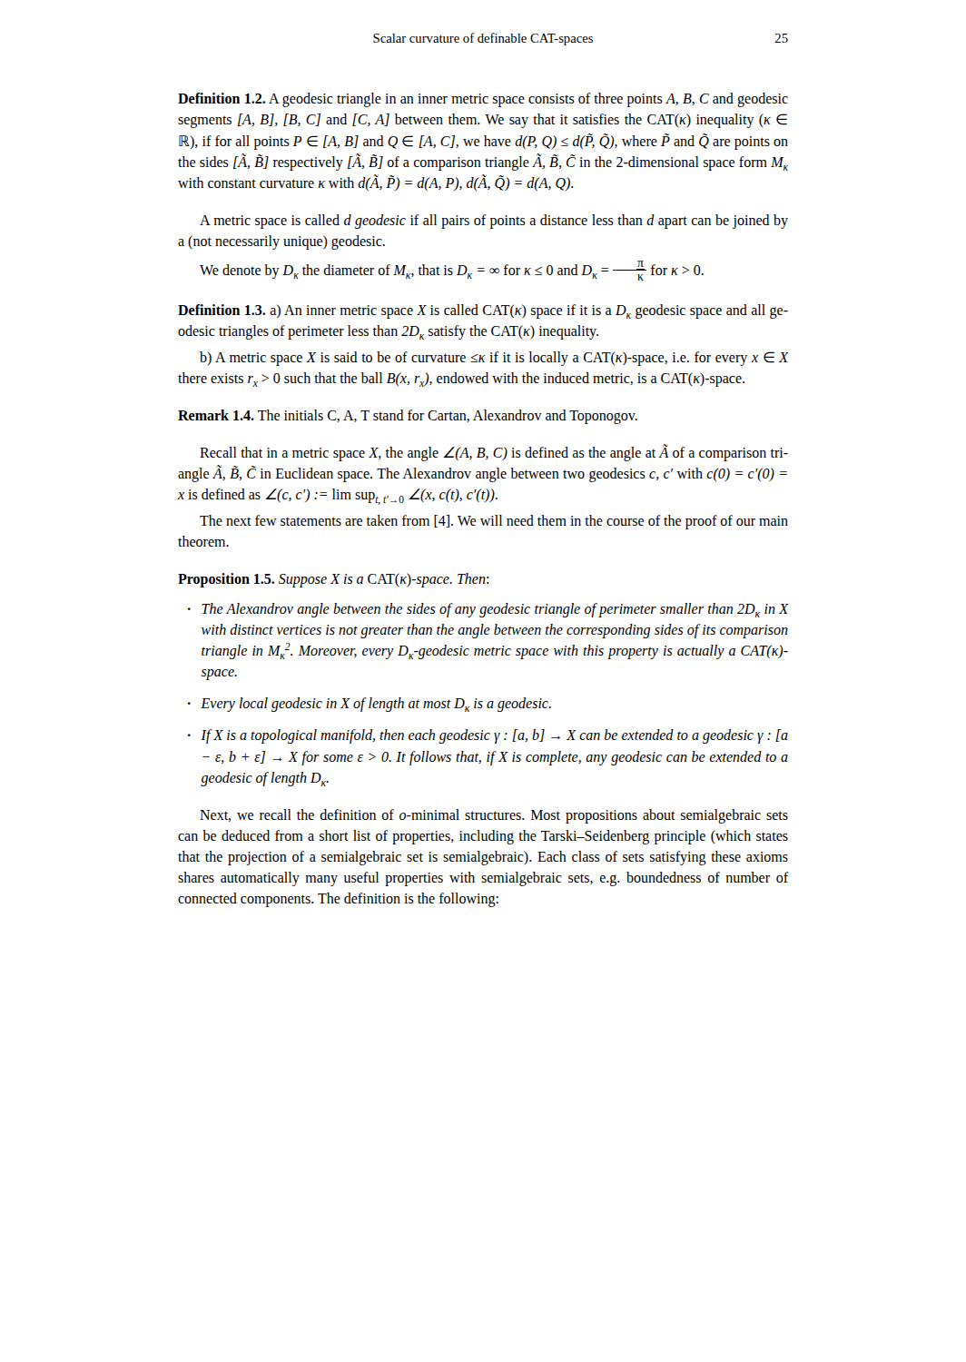Scalar curvature of definable CAT-spaces 25
Definition 1.2. A geodesic triangle in an inner metric space consists of three points A, B, C and geodesic segments [A, B], [B, C] and [C, A] between them. We say that it satisfies the CAT(κ) inequality (κ ∈ ℝ), if for all points P ∈ [A, B] and Q ∈ [A, C], we have d(P, Q) ≤ d(P̃, Q̃), where P̃ and Q̃ are points on the sides [Ã, B̃] respectively [Ã, B̃] of a comparison triangle Ã, B̃, C̃ in the 2-dimensional space form Mκ with constant curvature κ with d(Ã, P̃) = d(A, P), d(Ã, Q̃) = d(A, Q).
A metric space is called d geodesic if all pairs of points a distance less than d apart can be joined by a (not necessarily unique) geodesic.
We denote by Dκ the diameter of Mκ, that is Dκ = ∞ for κ ≤ 0 and Dκ = πκ for κ > 0.
Definition 1.3. a) An inner metric space X is called CAT(κ) space if it is a Dκ geodesic space and all geodesic triangles of perimeter less than 2Dκ satisfy the CAT(κ) inequality.
b) A metric space X is said to be of curvature ≤κ if it is locally a CAT(κ)-space, i.e. for every x ∈ X there exists rx > 0 such that the ball B(x, rx), endowed with the induced metric, is a CAT(κ)-space.
Remark 1.4. The initials C, A, T stand for Cartan, Alexandrov and Toponogov.
Recall that in a metric space X, the angle ∠(A, B, C) is defined as the angle at Ã of a comparison triangle Ã, B̃, C̃ in Euclidean space. The Alexandrov angle between two geodesics c, c′ with c(0) = c′(0) = x is defined as ∠(c, c′) := lim supt, t′→0 ∠(x, c(t), c′(t)).
The next few statements are taken from [4]. We will need them in the course of the proof of our main theorem.
Proposition 1.5. Suppose X is a CAT(κ)-space. Then:
The Alexandrov angle between the sides of any geodesic triangle of perimeter smaller than 2Dκ in X with distinct vertices is not greater than the angle between the corresponding sides of its comparison triangle in Mκ2. Moreover, every Dκ-geodesic metric space with this property is actually a CAT(κ)-space.
Every local geodesic in X of length at most Dκ is a geodesic.
If X is a topological manifold, then each geodesic γ : [a, b] → X can be extended to a geodesic γ : [a − ε, b + ε] → X for some ε > 0. It follows that, if X is complete, any geodesic can be extended to a geodesic of length Dκ.
Next, we recall the definition of o-minimal structures. Most propositions about semialgebraic sets can be deduced from a short list of properties, including the Tarski–Seidenberg principle (which states that the projection of a semialgebraic set is semialgebraic). Each class of sets satisfying these axioms shares automatically many useful properties with semialgebraic sets, e.g. boundedness of number of connected components. The definition is the following: